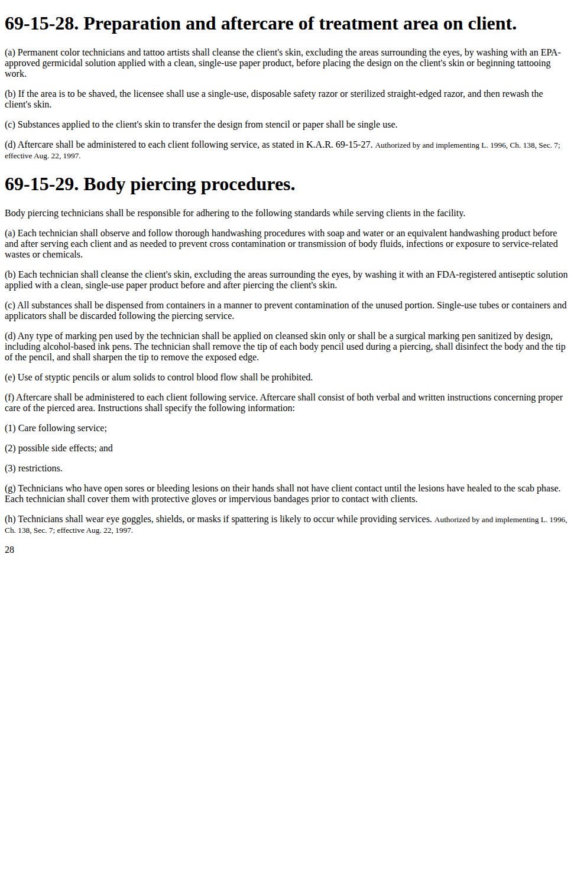69-15-28. Preparation and aftercare of treatment area on client.
(a) Permanent color technicians and tattoo artists shall cleanse the client's skin, excluding the areas surrounding the eyes, by washing with an EPA-approved germicidal solution applied with a clean, single-use paper product, before placing the design on the client's skin or beginning tattooing work.
(b) If the area is to be shaved, the licensee shall use a single-use, disposable safety razor or sterilized straight-edged razor, and then rewash the client's skin.
(c) Substances applied to the client's skin to transfer the design from stencil or paper shall be single use.
(d) Aftercare shall be administered to each client following service, as stated in K.A.R. 69-15-27. Authorized by and implementing L. 1996, Ch. 138, Sec. 7; effective Aug. 22, 1997.
69-15-29. Body piercing procedures.
Body piercing technicians shall be responsible for adhering to the following standards while serving clients in the facility.
(a) Each technician shall observe and follow thorough handwashing procedures with soap and water or an equivalent handwashing product before and after serving each client and as needed to prevent cross contamination or transmission of body fluids, infections or exposure to service-related wastes or chemicals.
(b) Each technician shall cleanse the client's skin, excluding the areas surrounding the eyes, by washing it with an FDA-registered antiseptic solution applied with a clean, single-use paper product before and after piercing the client's skin.
(c) All substances shall be dispensed from containers in a manner to prevent contamination of the unused portion. Single-use tubes or containers and applicators shall be discarded following the piercing service.
(d) Any type of marking pen used by the technician shall be applied on cleansed skin only or shall be a surgical marking pen sanitized by design, including alcohol-based ink pens. The technician shall remove the tip of each body pencil used during a piercing, shall disinfect the body and the tip of the pencil, and shall sharpen the tip to remove the exposed edge.
(e) Use of styptic pencils or alum solids to control blood flow shall be prohibited.
(f) Aftercare shall be administered to each client following service. Aftercare shall consist of both verbal and written instructions concerning proper care of the pierced area. Instructions shall specify the following information:
(1) Care following service;
(2) possible side effects; and
(3) restrictions.
(g) Technicians who have open sores or bleeding lesions on their hands shall not have client contact until the lesions have healed to the scab phase. Each technician shall cover them with protective gloves or impervious bandages prior to contact with clients.
(h) Technicians shall wear eye goggles, shields, or masks if spattering is likely to occur while providing services. Authorized by and implementing L. 1996, Ch. 138, Sec. 7; effective Aug. 22, 1997.
28